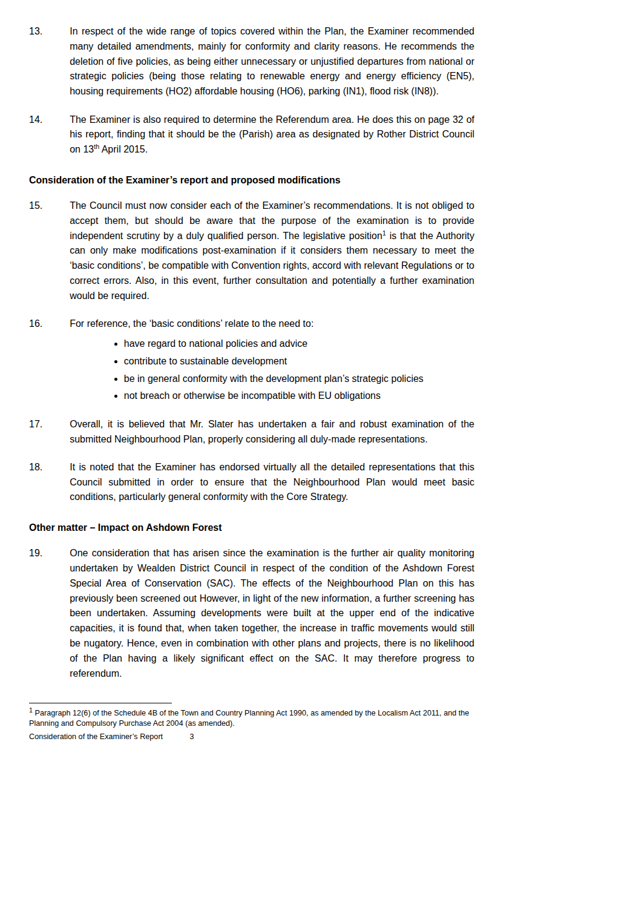13. In respect of the wide range of topics covered within the Plan, the Examiner recommended many detailed amendments, mainly for conformity and clarity reasons. He recommends the deletion of five policies, as being either unnecessary or unjustified departures from national or strategic policies (being those relating to renewable energy and energy efficiency (EN5), housing requirements (HO2) affordable housing (HO6), parking (IN1), flood risk (IN8)).
14. The Examiner is also required to determine the Referendum area. He does this on page 32 of his report, finding that it should be the (Parish) area as designated by Rother District Council on 13th April 2015.
Consideration of the Examiner’s report and proposed modifications
15. The Council must now consider each of the Examiner’s recommendations. It is not obliged to accept them, but should be aware that the purpose of the examination is to provide independent scrutiny by a duly qualified person. The legislative position1 is that the Authority can only make modifications post-examination if it considers them necessary to meet the ‘basic conditions’, be compatible with Convention rights, accord with relevant Regulations or to correct errors. Also, in this event, further consultation and potentially a further examination would be required.
16. For reference, the ‘basic conditions’ relate to the need to:
have regard to national policies and advice
contribute to sustainable development
be in general conformity with the development plan’s strategic policies
not breach or otherwise be incompatible with EU obligations
17. Overall, it is believed that Mr. Slater has undertaken a fair and robust examination of the submitted Neighbourhood Plan, properly considering all duly-made representations.
18. It is noted that the Examiner has endorsed virtually all the detailed representations that this Council submitted in order to ensure that the Neighbourhood Plan would meet basic conditions, particularly general conformity with the Core Strategy.
Other matter – Impact on Ashdown Forest
19. One consideration that has arisen since the examination is the further air quality monitoring undertaken by Wealden District Council in respect of the condition of the Ashdown Forest Special Area of Conservation (SAC). The effects of the Neighbourhood Plan on this has previously been screened out However, in light of the new information, a further screening has been undertaken. Assuming developments were built at the upper end of the indicative capacities, it is found that, when taken together, the increase in traffic movements would still be nugatory. Hence, even in combination with other plans and projects, there is no likelihood of the Plan having a likely significant effect on the SAC. It may therefore progress to referendum.
1 Paragraph 12(6) of the Schedule 4B of the Town and Country Planning Act 1990, as amended by the Localism Act 2011, and the Planning and Compulsory Purchase Act 2004 (as amended).
Consideration of the Examiner’s Report3